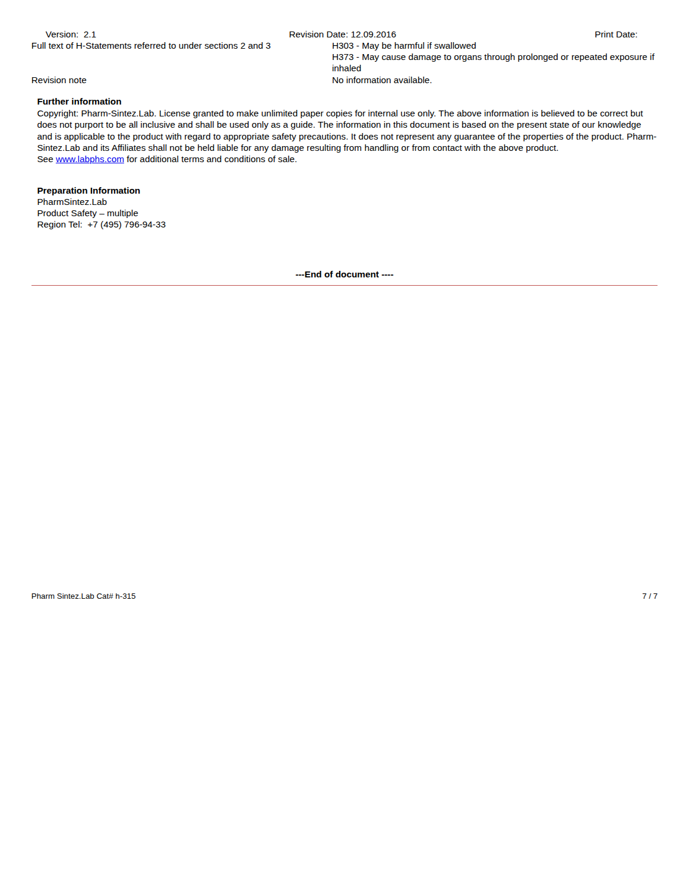Version: 2.1 Revision Date: 12.09.2016 Print Date:
| Full text of H-Statements referred to under sections 2 and 3 | H303 - May be harmful if swallowed |
| | H373 - May cause damage to organs through prolonged or repeated exposure if inhaled |
| Revision note | No information available. |
Further information
Copyright: Pharm-Sintez.Lab. License granted to make unlimited paper copies for internal use only. The above information is believed to be correct but does not purport to be all inclusive and shall be used only as a guide. The information in this document is based on the present state of our knowledge and is applicable to the product with regard to appropriate safety precautions. It does not represent any guarantee of the properties of the product. Pharm-Sintez.Lab and its Affiliates shall not be held liable for any damage resulting from handling or from contact with the above product.
See www.labphs.com for additional terms and conditions of sale.
Preparation Information
PharmSintez.Lab
Product Safety – multiple
Region Tel: +7 (495) 796-94-33
---End of document ----
Pharm Sintez.Lab Cat# h-315 7 / 7